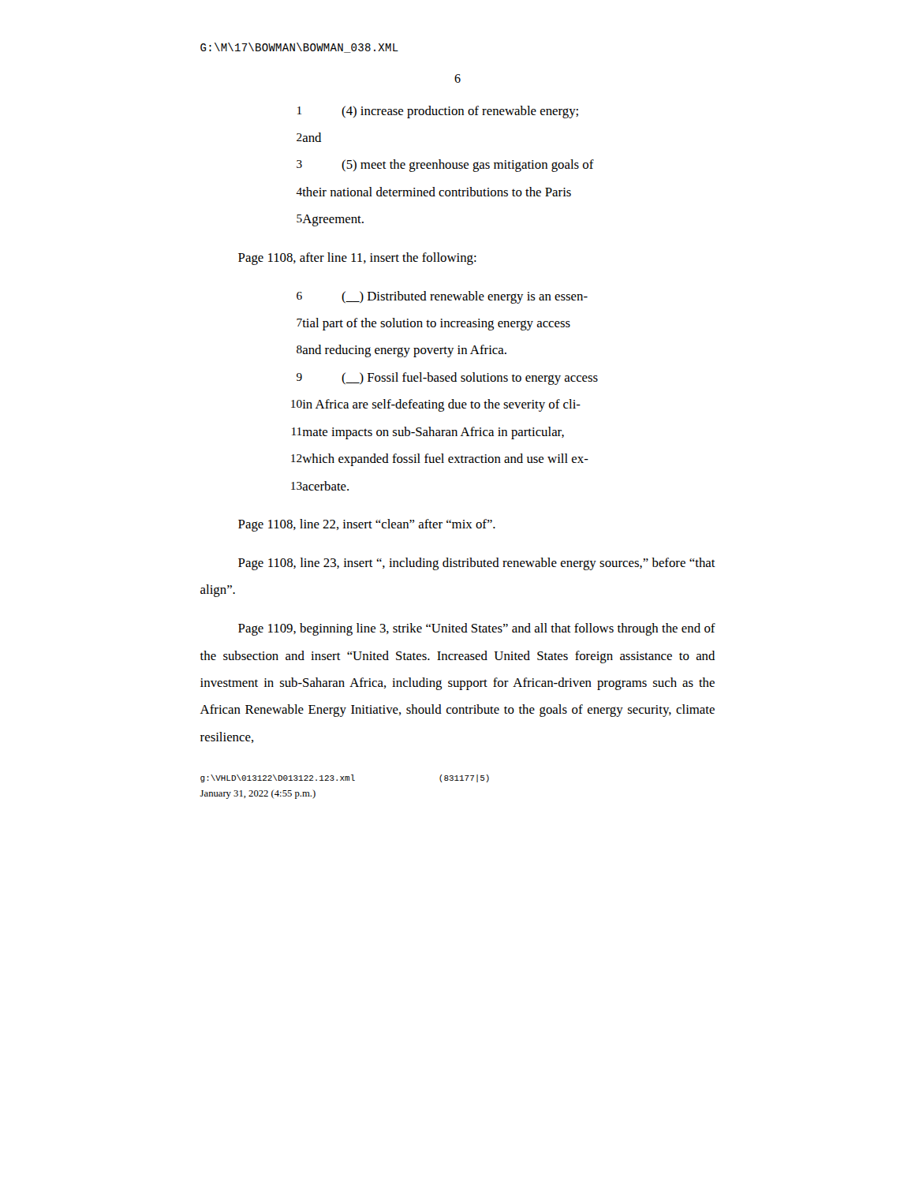G:\M\17\BOWMAN\BOWMAN_038.XML
6
| 1 | (4) increase production of renewable energy; |
| 2 | and |
| 3 | (5) meet the greenhouse gas mitigation goals of |
| 4 | their national determined contributions to the Paris |
| 5 | Agreement. |
Page 1108, after line 11, insert the following:
| 6 | (__) Distributed renewable energy is an essen- |
| 7 | tial part of the solution to increasing energy access |
| 8 | and reducing energy poverty in Africa. |
| 9 | (__) Fossil fuel-based solutions to energy access |
| 10 | in Africa are self-defeating due to the severity of cli- |
| 11 | mate impacts on sub-Saharan Africa in particular, |
| 12 | which expanded fossil fuel extraction and use will ex- |
| 13 | acerbate. |
Page 1108, line 22, insert “clean” after “mix of”.
Page 1108, line 23, insert “, including distributed renewable energy sources,” before “that align”.
Page 1109, beginning line 3, strike “United States” and all that follows through the end of the subsection and insert “United States. Increased United States foreign assistance to and investment in sub-Saharan Africa, including support for African-driven programs such as the African Renewable Energy Initiative, should contribute to the goals of energy security, climate resilience,
g:\VHLD\013122\D013122.123.xml(831177|5) January 31, 2022 (4:55 p.m.)